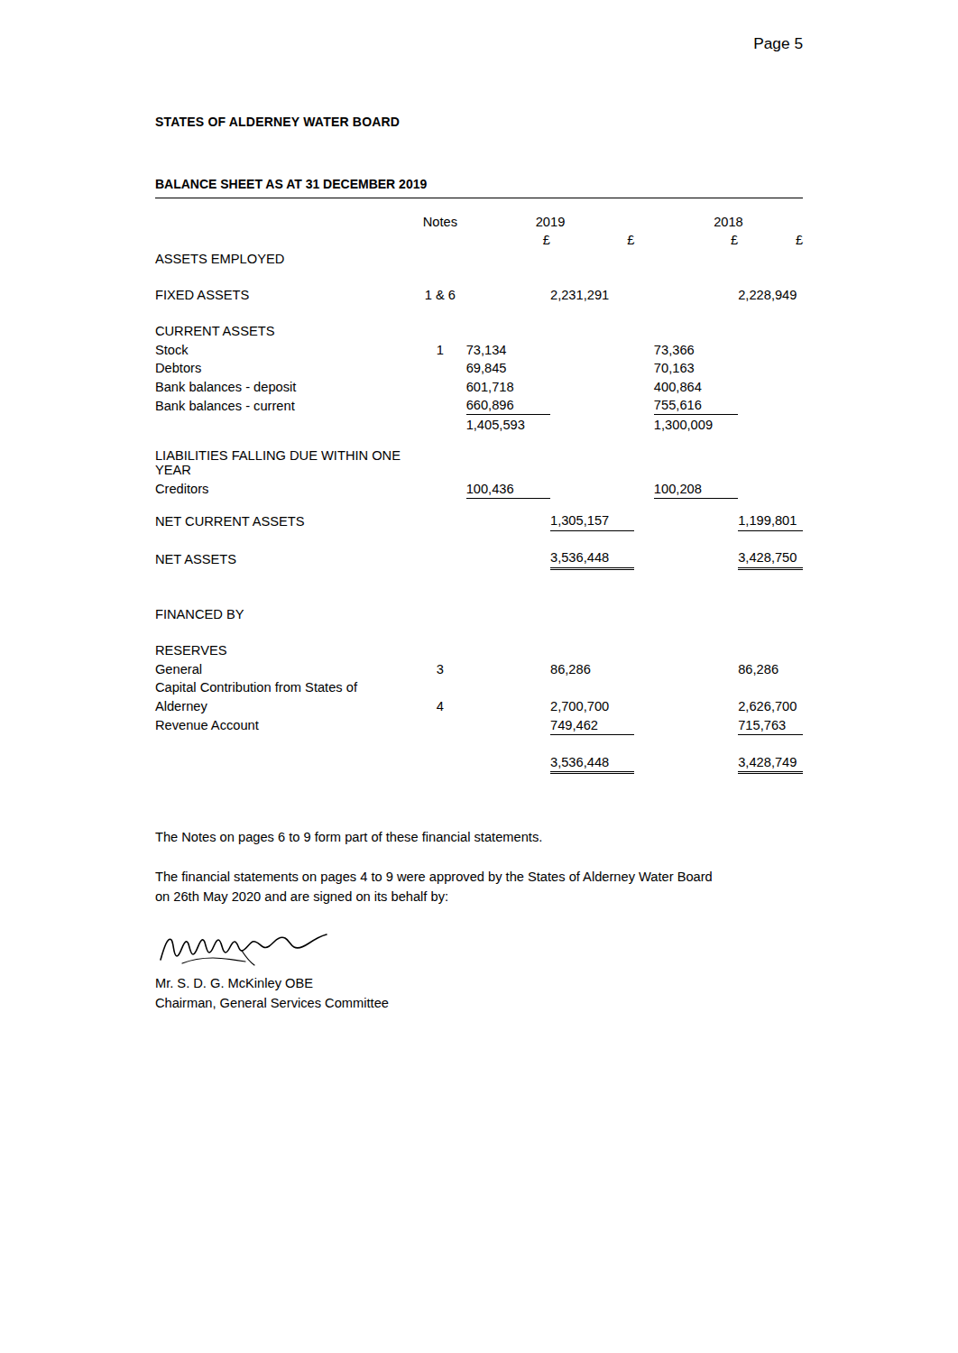Page 5
STATES OF ALDERNEY WATER BOARD
BALANCE SHEET AS AT 31 DECEMBER 2019
| | Notes | 2019 | | 2018 |
| | | £ | £ | | £ | £ |
| ASSETS EMPLOYED | | | | | | |
| FIXED ASSETS | 1 & 6 | | 2,231,291 | | | 2,228,949 |
| CURRENT ASSETS | | | | | | |
| Stock | 1 | 73,134 | | | 73,366 | |
| Debtors | | 69,845 | | | 70,163 | |
| Bank balances - deposit | | 601,718 | | | 400,864 | |
| Bank balances - current | | 660,896 | | | 755,616 | |
| | | 1,405,593 | | | 1,300,009 | |
| LIABILITIES FALLING DUE WITHIN ONE YEAR | | | | | | |
| Creditors | | 100,436 | | | 100,208 | |
| NET CURRENT ASSETS | | | 1,305,157 | | | 1,199,801 |
| NET ASSETS | | | 3,536,448 | | | 3,428,750 |
| FINANCED BY | | | | | | |
| RESERVES | | | | | | |
| General | 3 | | 86,286 | | | 86,286 |
| Capital Contribution from States of | | | | | | |
| Alderney | 4 | | 2,700,700 | | | 2,626,700 |
| Revenue Account | | | 749,462 | | | 715,763 |
| | | | 3,536,448 | | | 3,428,749 |
The Notes on pages 6 to 9 form part of these financial statements.
The financial statements on pages 4 to 9 were approved by the States of Alderney Water Board
on 26th May 2020 and are signed on its behalf by:
Mr. S. D. G. McKinley OBE
Chairman, General Services Committee